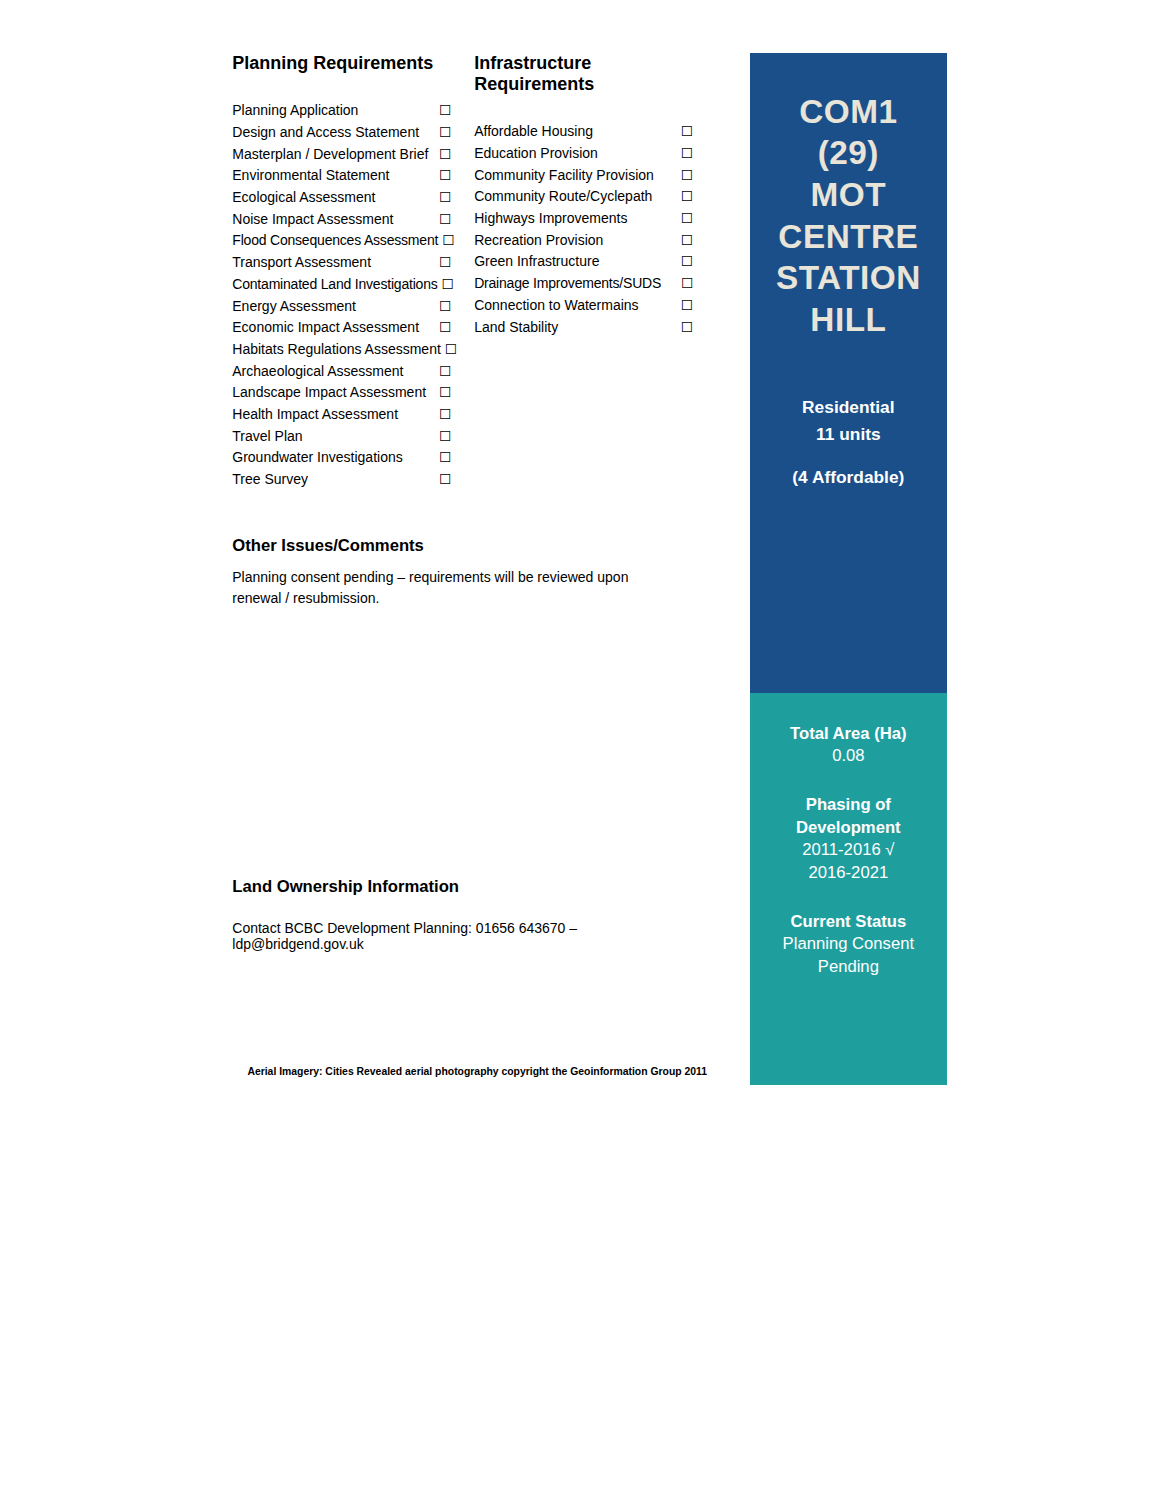COM1 (29)
MOT
CENTRE
STATION
HILL
Residential
11 units(4 Affordable)
Total Area (Ha)
0.08
Phasing of
Development
2011-2016 √
2016-2021
Current Status
Planning Consent
Pending
Planning Requirements
Planning Application☐
Design and Access Statement☐
Masterplan / Development Brief☐
Environmental Statement☐
Ecological Assessment☐
Noise Impact Assessment☐
Flood Consequences Assessment☐
Transport Assessment☐
Contaminated Land Investigations☐
Energy Assessment☐
Economic Impact Assessment☐
Habitats Regulations Assessment☐
Archaeological Assessment☐
Landscape Impact Assessment☐
Health Impact Assessment☐
Travel Plan☐
Groundwater Investigations☐
Tree Survey☐
Infrastructure Requirements
Affordable Housing☐
Education Provision☐
Community Facility Provision☐
Community Route/Cyclepath☐
Highways Improvements☐
Recreation Provision☐
Green Infrastructure☐
Drainage Improvements/SUDS☐
Connection to Watermains☐
Land Stability☐
Other Issues/Comments
Planning consent pending – requirements will be reviewed upon renewal / resubmission.
Land Ownership Information
Contact BCBC Development Planning: 01656 643670 – ldp@bridgend.gov.uk
Aerial Imagery: Cities Revealed aerial photography copyright the Geoinformation Group 2011